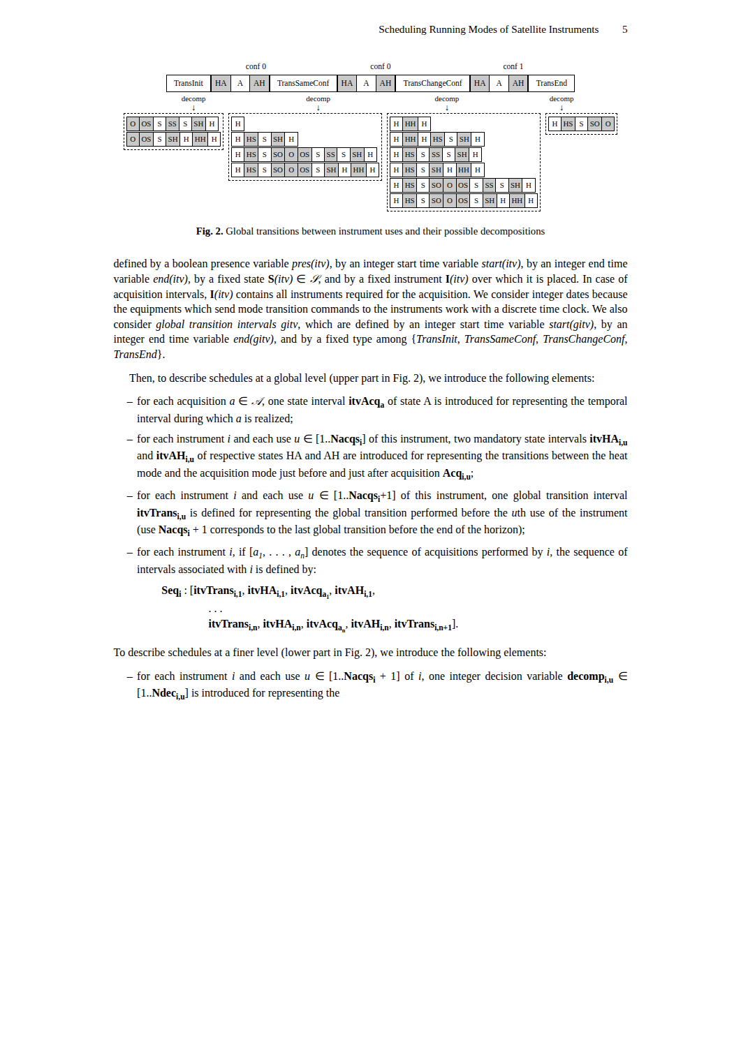Scheduling Running Modes of Satellite Instruments 5
conf 0 conf 0 conf 1
TransInit
HA
A
AH
TransSameConf
HA
A
AH
TransChangeConf
HA
A
AH
TransEnd
decomp ↓
decomp ↓
decomp ↓
decomp ↓
O
OS
S
SS
S
SH
H
O
OS
S
SH
H
HH
H
H
H
HS
S
SH
H
H
HS
S
SO
O
OS
S
SS
S
SH
H
H
HS
S
SO
O
OS
S
SH
H
HH
H
H
HH
H
H
HH
H
HS
S
SH
H
H
HS
S
SS
S
SH
H
H
HS
S
SH
H
HH
H
H
HS
S
SO
O
OS
S
SS
S
SH
H
H
HS
S
SO
O
OS
S
SH
H
HH
H
H
HS
S
SO
O
Fig. 2. Global transitions between instrument uses and their possible decompositions
defined by a boolean presence variable pres(itv), by an integer start time variable start(itv), by an integer end time variable end(itv), by a fixed state S(itv) ∈ 𝒮, and by a fixed instrument I(itv) over which it is placed. In case of acquisition intervals, I(itv) contains all instruments required for the acquisition. We consider integer dates because the equipments which send mode transition commands to the instruments work with a discrete time clock. We also consider global transition intervals gitv, which are defined by an integer start time variable start(gitv), by an integer end time variable end(gitv), and by a fixed type among {TransInit, TransSameConf, TransChangeConf, TransEnd}.
Then, to describe schedules at a global level (upper part in Fig. 2), we introduce the following elements:
for each acquisition a ∈ 𝒜, one state interval itvAcqa of state A is introduced for representing the temporal interval during which a is realized;
for each instrument i and each use u ∈ [1..Nacqsi] of this instrument, two mandatory state intervals itvHAi,u and itvAHi,u of respective states HA and AH are introduced for representing the transitions between the heat mode and the acquisition mode just before and just after acquisition Acqi,u;
for each instrument i and each use u ∈ [1..Nacqsi+1] of this instrument, one global transition interval itvTransi,u is defined for representing the global transition performed before the uth use of the instrument (use Nacqsi + 1 corresponds to the last global transition before the end of the horizon);
for each instrument i, if [a1, . . . , an] denotes the sequence of acquisitions performed by i, the sequence of intervals associated with i is defined by:
Seqi : [itvTransi,1, itvHAi,1, itvAcqa1, itvAHi,1,
. . .
itvTransi,n, itvHAi,n, itvAcqan, itvAHi,n, itvTransi,n+1].
To describe schedules at a finer level (lower part in Fig. 2), we introduce the following elements:
for each instrument i and each use u ∈ [1..Nacqsi + 1] of i, one integer decision variable decompi,u ∈ [1..Ndeci,u] is introduced for representing the